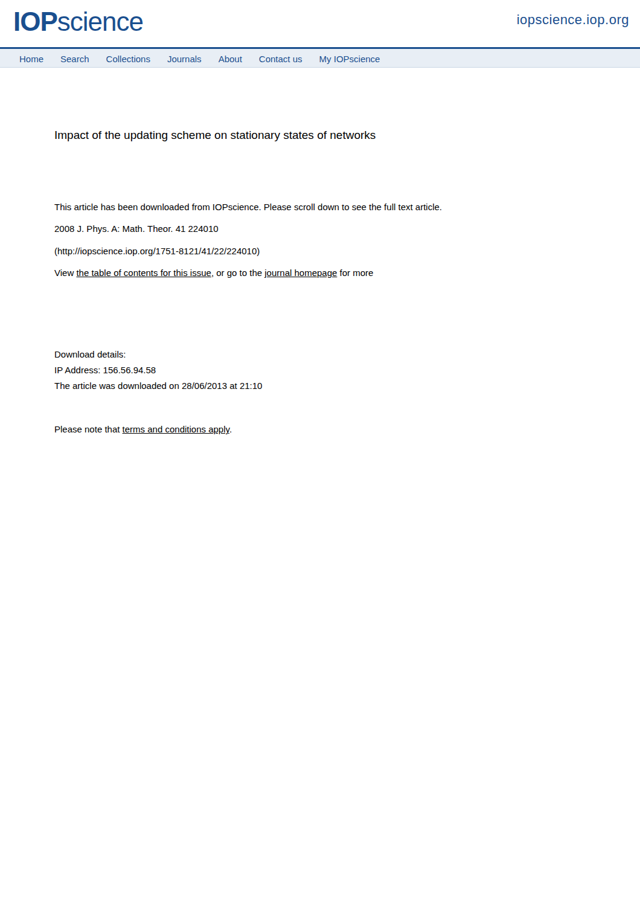IOP science
iopscience.iop.org
Home
Search
Collections
Journals
About
Contact us
My IOPscience
Impact of the updating scheme on stationary states of networks
This article has been downloaded from IOPscience. Please scroll down to see the full text article.
2008 J. Phys. A: Math. Theor. 41 224010
(http://iopscience.iop.org/1751-8121/41/22/224010)
View the table of contents for this issue, or go to the journal homepage for more
Download details:
IP Address: 156.56.94.58
The article was downloaded on 28/06/2013 at 21:10
Please note that terms and conditions apply.